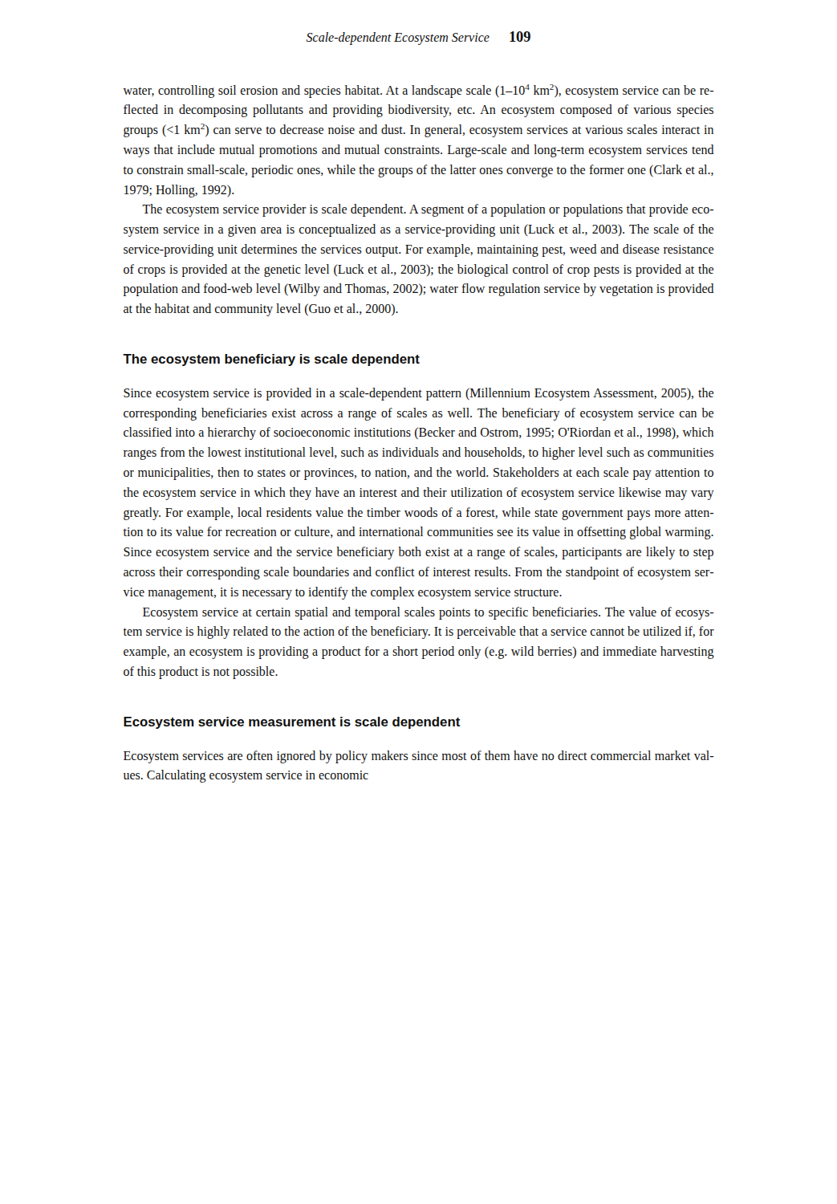Scale-dependent Ecosystem Service 109
water, controlling soil erosion and species habitat. At a landscape scale (1–104 km2), ecosystem service can be reflected in decomposing pollutants and providing biodiversity, etc. An ecosystem composed of various species groups (<1 km2) can serve to decrease noise and dust. In general, ecosystem services at various scales interact in ways that include mutual promotions and mutual constraints. Large-scale and long-term ecosystem services tend to constrain small-scale, periodic ones, while the groups of the latter ones converge to the former one (Clark et al., 1979; Holling, 1992).
The ecosystem service provider is scale dependent. A segment of a population or populations that provide ecosystem service in a given area is conceptualized as a service-providing unit (Luck et al., 2003). The scale of the service-providing unit determines the services output. For example, maintaining pest, weed and disease resistance of crops is provided at the genetic level (Luck et al., 2003); the biological control of crop pests is provided at the population and food-web level (Wilby and Thomas, 2002); water flow regulation service by vegetation is provided at the habitat and community level (Guo et al., 2000).
The ecosystem beneficiary is scale dependent
Since ecosystem service is provided in a scale-dependent pattern (Millennium Ecosystem Assessment, 2005), the corresponding beneficiaries exist across a range of scales as well. The beneficiary of ecosystem service can be classified into a hierarchy of socioeconomic institutions (Becker and Ostrom, 1995; O'Riordan et al., 1998), which ranges from the lowest institutional level, such as individuals and households, to higher level such as communities or municipalities, then to states or provinces, to nation, and the world. Stakeholders at each scale pay attention to the ecosystem service in which they have an interest and their utilization of ecosystem service likewise may vary greatly. For example, local residents value the timber woods of a forest, while state government pays more attention to its value for recreation or culture, and international communities see its value in offsetting global warming. Since ecosystem service and the service beneficiary both exist at a range of scales, participants are likely to step across their corresponding scale boundaries and conflict of interest results. From the standpoint of ecosystem service management, it is necessary to identify the complex ecosystem service structure.
Ecosystem service at certain spatial and temporal scales points to specific beneficiaries. The value of ecosystem service is highly related to the action of the beneficiary. It is perceivable that a service cannot be utilized if, for example, an ecosystem is providing a product for a short period only (e.g. wild berries) and immediate harvesting of this product is not possible.
Ecosystem service measurement is scale dependent
Ecosystem services are often ignored by policy makers since most of them have no direct commercial market values. Calculating ecosystem service in economic